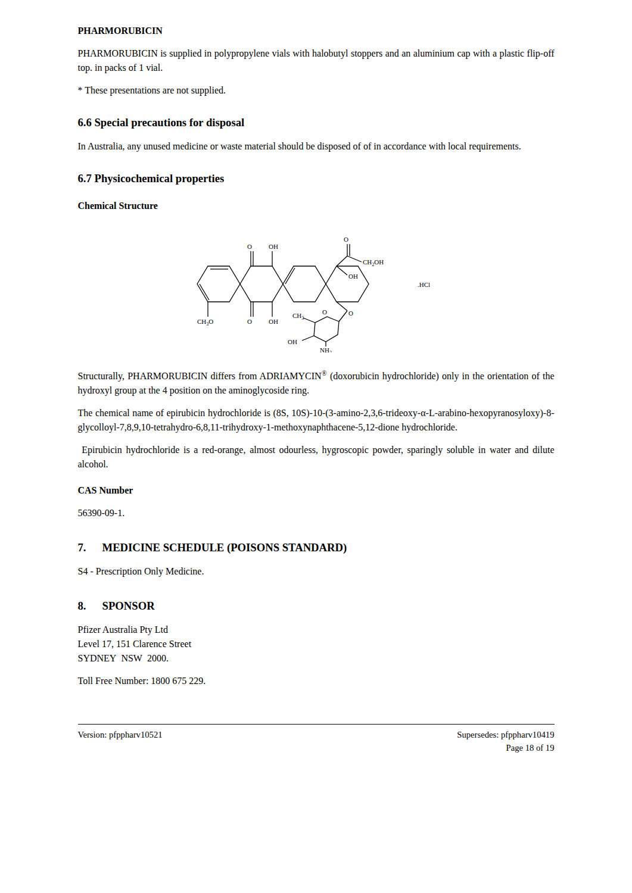PHARMORUBICIN
PHARMORUBICIN is supplied in polypropylene vials with halobutyl stoppers and an aluminium cap with a plastic flip-off top. in packs of 1 vial.
* These presentations are not supplied.
6.6 Special precautions for disposal
In Australia, any unused medicine or waste material should be disposed of of in accordance with local requirements.
6.7 Physicochemical properties
Chemical Structure
O OH O CH2OH OH O OH CH3O O O CH3 OH NH2 .HCl
Structurally, PHARMORUBICIN differs from ADRIAMYCIN® (doxorubicin hydrochloride) only in the orientation of the hydroxyl group at the 4 position on the aminoglycoside ring.
The chemical name of epirubicin hydrochloride is (8S, 10S)-10-(3-amino-2,3,6-trideoxy-α-L-arabino-hexopyranosyloxy)-8-glycolloyl-7,8,9,10-tetrahydro-6,8,11-trihydroxy-1-methoxynaphthacene-5,12-dione hydrochloride.
Epirubicin hydrochloride is a red-orange, almost odourless, hygroscopic powder, sparingly soluble in water and dilute alcohol.
CAS Number
56390-09-1.
7. MEDICINE SCHEDULE (POISONS STANDARD)
S4 - Prescription Only Medicine.
8. SPONSOR
Pfizer Australia Pty Ltd
Level 17, 151 Clarence Street
SYDNEY NSW 2000.
Toll Free Number: 1800 675 229.
Version: pfppharv10521
Supersedes: pfppharv10419
Page 18 of 19